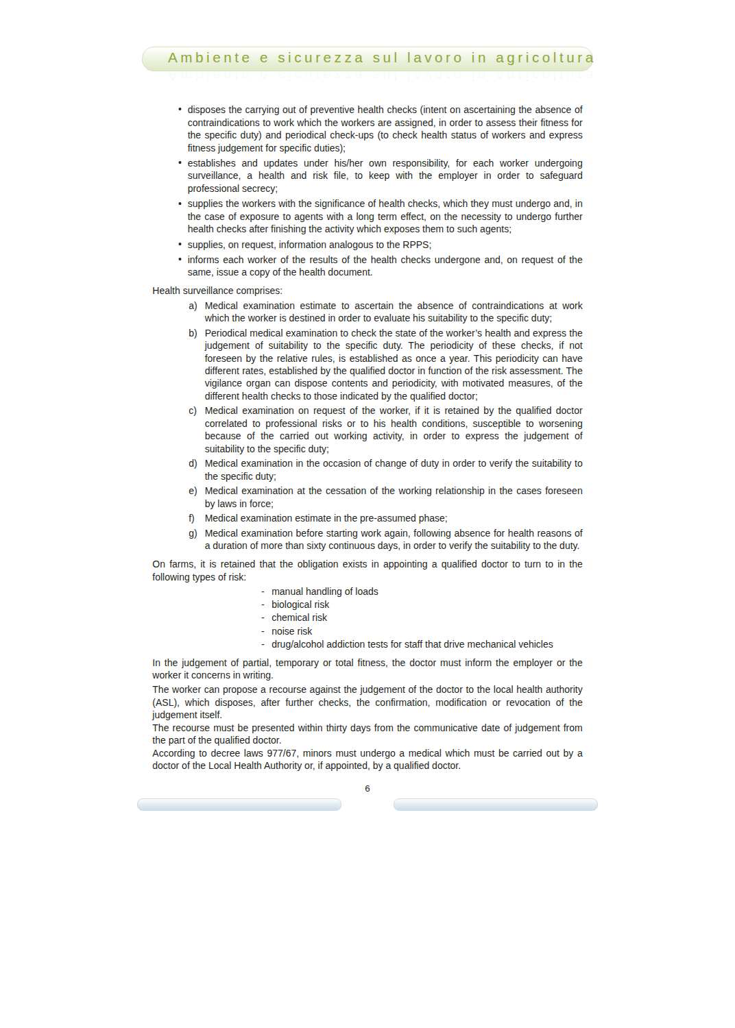Ambiente e sicurezza sul lavoro in agricoltura
Ambiente e sicurezza sul lavoro in agricoltura
disposes the carrying out of preventive health checks (intent on ascertaining the absence of contraindications to work which the workers are assigned, in order to assess their fitness for the specific duty) and periodical check-ups (to check health status of workers and express fitness judgement for specific duties);
establishes and updates under his/her own responsibility, for each worker undergoing surveillance, a health and risk file, to keep with the employer in order to safeguard professional secrecy;
supplies the workers with the significance of health checks, which they must undergo and, in the case of exposure to agents with a long term effect, on the necessity to undergo further health checks after finishing the activity which exposes them to such agents;
supplies, on request, information analogous to the RPPS;
informs each worker of the results of the health checks undergone and, on request of the same, issue a copy of the health document.
Health surveillance comprises:
a) Medical examination estimate to ascertain the absence of contraindications at work which the worker is destined in order to evaluate his suitability to the specific duty;
b) Periodical medical examination to check the state of the worker’s health and express the judgement of suitability to the specific duty. The periodicity of these checks, if not foreseen by the relative rules, is established as once a year. This periodicity can have different rates, established by the qualified doctor in function of the risk assessment. The vigilance organ can dispose contents and periodicity, with motivated measures, of the different health checks to those indicated by the qualified doctor;
c) Medical examination on request of the worker, if it is retained by the qualified doctor correlated to professional risks or to his health conditions, susceptible to worsening because of the carried out working activity, in order to express the judgement of suitability to the specific duty;
d) Medical examination in the occasion of change of duty in order to verify the suitability to the specific duty;
e) Medical examination at the cessation of the working relationship in the cases foreseen by laws in force;
f) Medical examination estimate in the pre-assumed phase;
g) Medical examination before starting work again, following absence for health reasons of a duration of more than sixty continuous days, in order to verify the suitability to the duty.
On farms, it is retained that the obligation exists in appointing a qualified doctor to turn to in the following types of risk:
manual handling of loads
biological risk
chemical risk
noise risk
drug/alcohol addiction tests for staff that drive mechanical vehicles
In the judgement of partial, temporary or total fitness, the doctor must inform the employer or the worker it concerns in writing.
The worker can propose a recourse against the judgement of the doctor to the local health authority (ASL), which disposes, after further checks, the confirmation, modification or revocation of the judgement itself.
The recourse must be presented within thirty days from the communicative date of judgement from the part of the qualified doctor.
According to decree laws 977/67, minors must undergo a medical which must be carried out by a doctor of the Local Health Authority or, if appointed, by a qualified doctor.
6